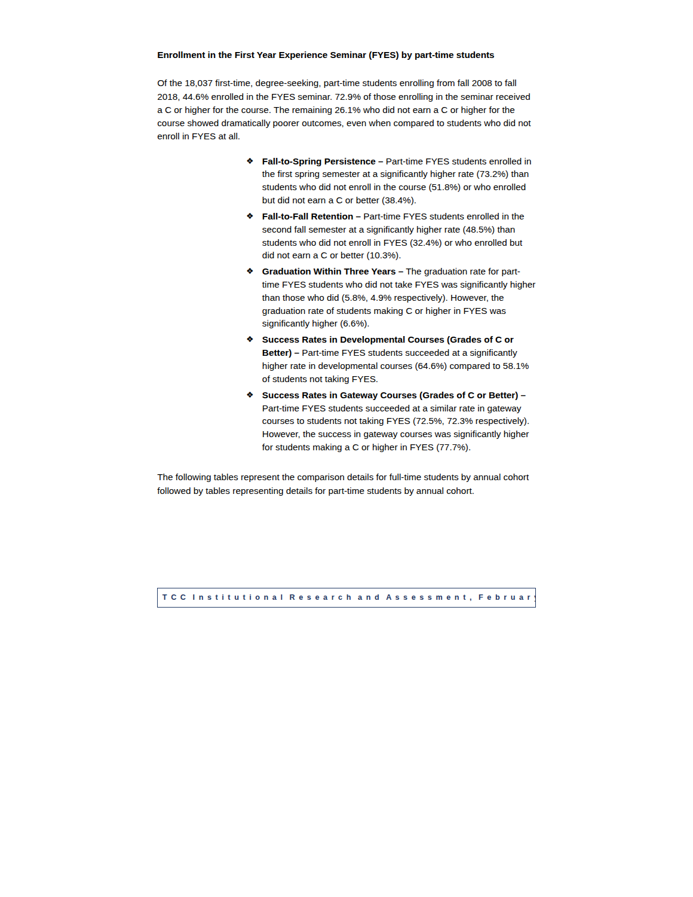Enrollment in the First Year Experience Seminar (FYES) by part-time students
Of the 18,037 first-time, degree-seeking, part-time students enrolling from fall 2008 to fall 2018, 44.6% enrolled in the FYES seminar. 72.9% of those enrolling in the seminar received a C or higher for the course. The remaining 26.1% who did not earn a C or higher for the course showed dramatically poorer outcomes, even when compared to students who did not enroll in FYES at all.
Fall-to-Spring Persistence – Part-time FYES students enrolled in the first spring semester at a significantly higher rate (73.2%) than students who did not enroll in the course (51.8%) or who enrolled but did not earn a C or better (38.4%).
Fall-to-Fall Retention – Part-time FYES students enrolled in the second fall semester at a significantly higher rate (48.5%) than students who did not enroll in FYES (32.4%) or who enrolled but did not earn a C or better (10.3%).
Graduation Within Three Years – The graduation rate for part-time FYES students who did not take FYES was significantly higher than those who did (5.8%, 4.9% respectively). However, the graduation rate of students making C or higher in FYES was significantly higher (6.6%).
Success Rates in Developmental Courses (Grades of C or Better) – Part-time FYES students succeeded at a significantly higher rate in developmental courses (64.6%) compared to 58.1% of students not taking FYES.
Success Rates in Gateway Courses (Grades of C or Better) – Part-time FYES students succeeded at a similar rate in gateway courses to students not taking FYES (72.5%, 72.3% respectively). However, the success in gateway courses was significantly higher for students making a C or higher in FYES (77.7%).
The following tables represent the comparison details for full-time students by annual cohort followed by tables representing details for part-time students by annual cohort.
T C C I n s t i t u t i o n a l R e s e a r c h a n d A s s e s s m e n t , F e b r u a r y 2 0 2 0
SR-1920-4012 | Page 4